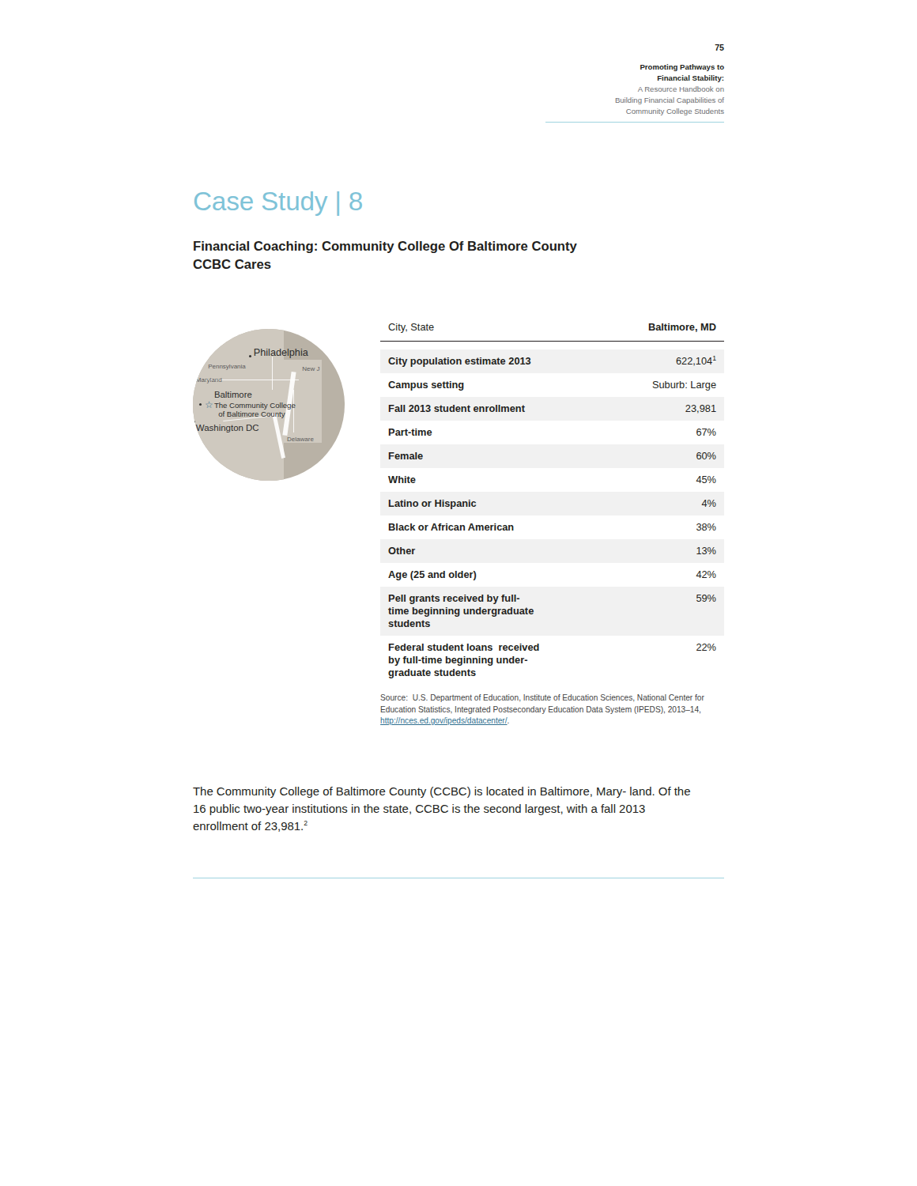75
Promoting Pathways to
Financial Stability:
A Resource Handbook on
Building Financial Capabilities of
Community College Students
Case Study | 8
Financial Coaching: Community College Of Baltimore County
CCBC Cares
Philadelphia Pennsylvania Maryland New J Delaware Baltimore ☆ The Community College
of Baltimore County Washington DC
| City, State | Baltimore, MD |
| City population estimate 2013 | 622,104 1 |
| Campus setting | Suburb: Large |
| Fall 2013 student enrollment | 23,981 |
| Part-time | 67% |
| Female | 60% |
| White | 45% |
| Latino or Hispanic | 4% |
| Black or African American | 38% |
| Other | 13% |
| Age (25 and older) | 42% |
| Pell grants received by full- time beginning undergraduate students | 59% |
| Federal student loans received by full-time beginning under- graduate students | 22% |
Source: U.S. Department of Education, Institute of Education Sciences, National Center for Education Statistics, Integrated Postsecondary Education Data System (IPEDS), 2013–14, http://nces.ed.gov/ipeds/datacenter/.
The Community College of Baltimore County (CCBC) is located in Baltimore, Mary- land. Of the 16 public two-year institutions in the state, CCBC is the second largest, with a fall 2013 enrollment of 23,981.2